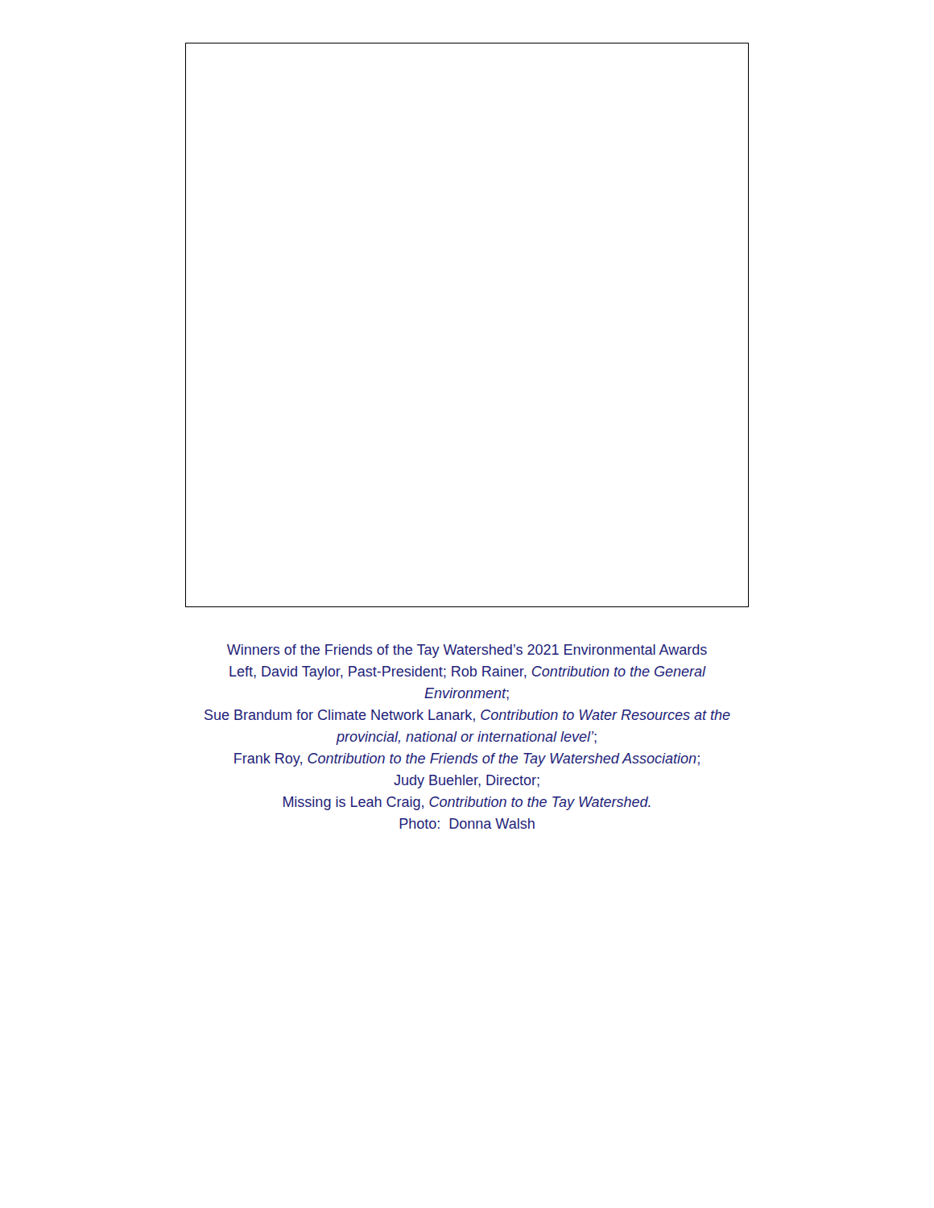Winners of the Friends of the Tay Watershed’s 2021 Environmental Awards Left, David Taylor, Past-President; Rob Rainer, Contribution to the General Environment; Sue Brandum for Climate Network Lanark, Contribution to Water Resources at the provincial, national or international level’; Frank Roy, Contribution to the Friends of the Tay Watershed Association; Judy Buehler, Director; Missing is Leah Craig, Contribution to the Tay Watershed. Photo: Donna Walsh